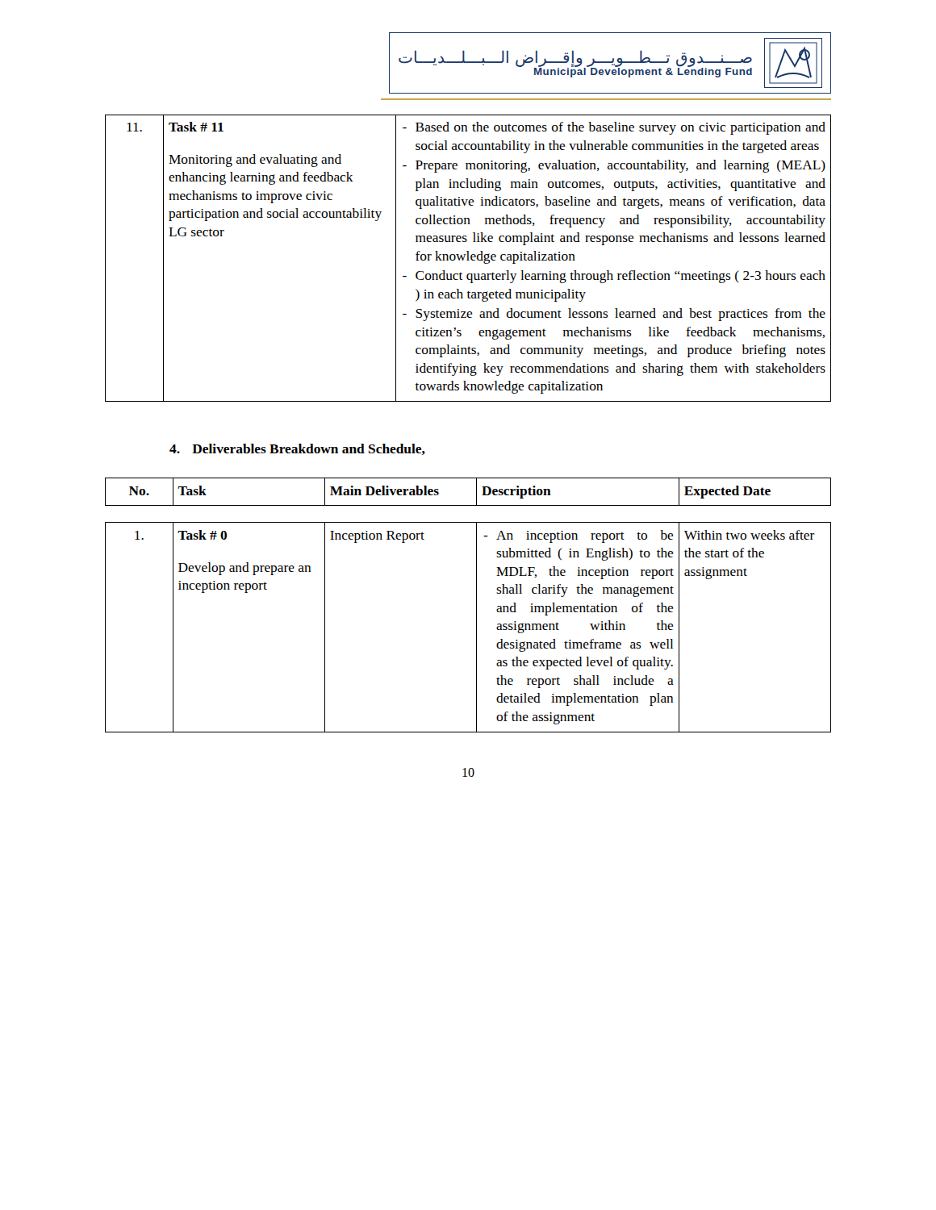صـــنـــدوق تـــطـــويـــر وإقـــراض الـــبـــلـــديـــات
Municipal Development & Lending Fund
| 11. | Task # 11 Monitoring and evaluating and enhancing learning and feedback mechanisms to improve civic participation and social accountability LG sector | Based on the outcomes of the baseline survey on civic participation and social accountability in the vulnerable communities in the targeted areas Prepare monitoring, evaluation, accountability, and learning (MEAL) plan including main outcomes, outputs, activities, quantitative and qualitative indicators, baseline and targets, means of verification, data collection methods, frequency and responsibility, accountability measures like complaint and response mechanisms and lessons learned for knowledge capitalization Conduct quarterly learning through reflection “meetings ( 2-3 hours each ) in each targeted municipality Systemize and document lessons learned and best practices from the citizen’s engagement mechanisms like feedback mechanisms, complaints, and community meetings, and produce briefing notes identifying key recommendations and sharing them with stakeholders towards knowledge capitalization |
4. Deliverables Breakdown and Schedule,
| No. | Task | Main Deliverables | Description | Expected Date |
| --- | --- | --- | --- | --- |
| 1. | Task # 0 Develop and prepare an inception report | Inception Report | An inception report to be submitted ( in English) to the MDLF, the inception report shall clarify the management and implementation of the assignment within the designated timeframe as well as the expected level of quality. the report shall include a detailed implementation plan of the assignment | Within two weeks after the start of the assignment |
10